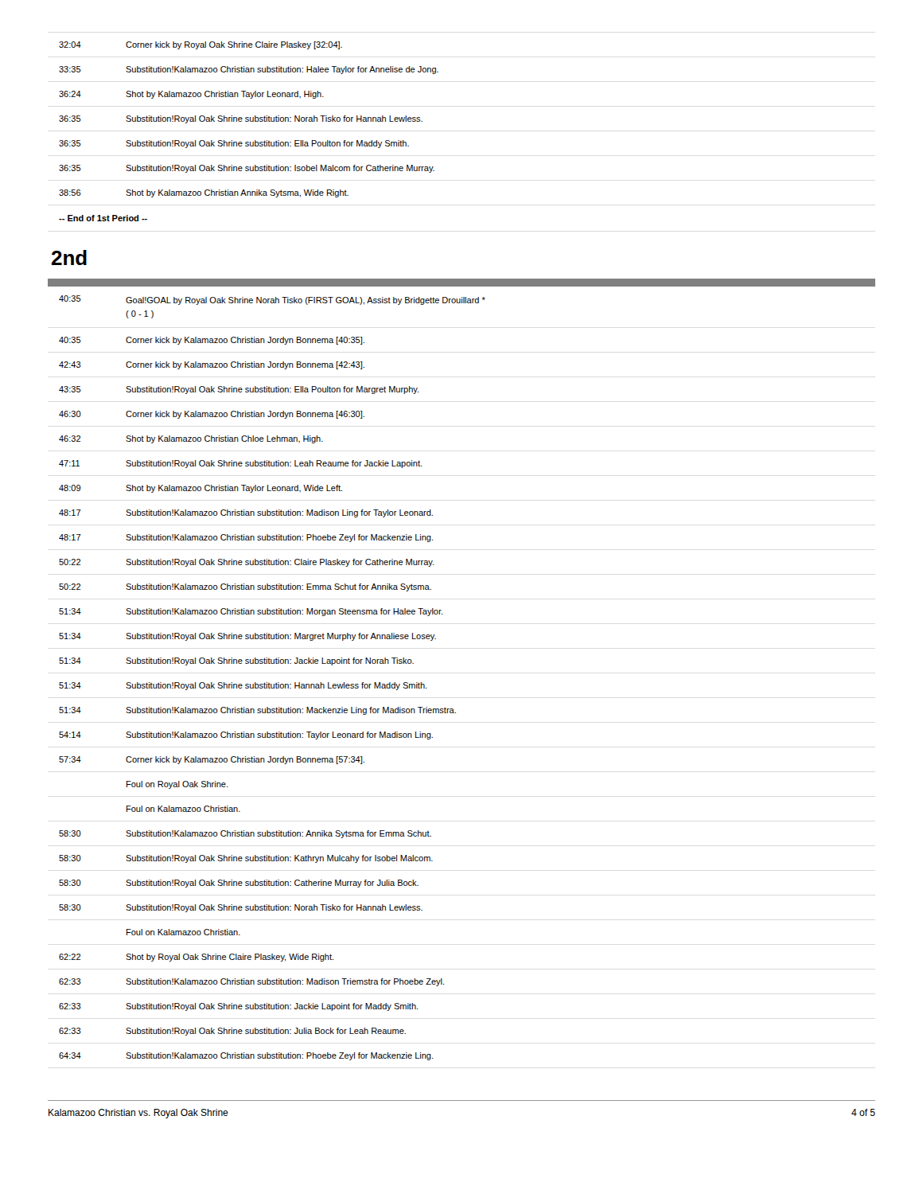| 32:04 | Corner kick by Royal Oak Shrine Claire Plaskey [32:04]. |
| 33:35 | Substitution!Kalamazoo Christian substitution: Halee Taylor for Annelise de Jong. |
| 36:24 | Shot by Kalamazoo Christian Taylor Leonard, High. |
| 36:35 | Substitution!Royal Oak Shrine substitution: Norah Tisko for Hannah Lewless. |
| 36:35 | Substitution!Royal Oak Shrine substitution: Ella Poulton for Maddy Smith. |
| 36:35 | Substitution!Royal Oak Shrine substitution: Isobel Malcom for Catherine Murray. |
| 38:56 | Shot by Kalamazoo Christian Annika Sytsma, Wide Right. |
| -- End of 1st Period -- |
2nd
| 40:35 | Goal!GOAL by Royal Oak Shrine Norah Tisko (FIRST GOAL), Assist by Bridgette Drouillard * ( 0 - 1 ) |
| 40:35 | Corner kick by Kalamazoo Christian Jordyn Bonnema [40:35]. |
| 42:43 | Corner kick by Kalamazoo Christian Jordyn Bonnema [42:43]. |
| 43:35 | Substitution!Royal Oak Shrine substitution: Ella Poulton for Margret Murphy. |
| 46:30 | Corner kick by Kalamazoo Christian Jordyn Bonnema [46:30]. |
| 46:32 | Shot by Kalamazoo Christian Chloe Lehman, High. |
| 47:11 | Substitution!Royal Oak Shrine substitution: Leah Reaume for Jackie Lapoint. |
| 48:09 | Shot by Kalamazoo Christian Taylor Leonard, Wide Left. |
| 48:17 | Substitution!Kalamazoo Christian substitution: Madison Ling for Taylor Leonard. |
| 48:17 | Substitution!Kalamazoo Christian substitution: Phoebe Zeyl for Mackenzie Ling. |
| 50:22 | Substitution!Royal Oak Shrine substitution: Claire Plaskey for Catherine Murray. |
| 50:22 | Substitution!Kalamazoo Christian substitution: Emma Schut for Annika Sytsma. |
| 51:34 | Substitution!Kalamazoo Christian substitution: Morgan Steensma for Halee Taylor. |
| 51:34 | Substitution!Royal Oak Shrine substitution: Margret Murphy for Annaliese Losey. |
| 51:34 | Substitution!Royal Oak Shrine substitution: Jackie Lapoint for Norah Tisko. |
| 51:34 | Substitution!Royal Oak Shrine substitution: Hannah Lewless for Maddy Smith. |
| 51:34 | Substitution!Kalamazoo Christian substitution: Mackenzie Ling for Madison Triemstra. |
| 54:14 | Substitution!Kalamazoo Christian substitution: Taylor Leonard for Madison Ling. |
| 57:34 | Corner kick by Kalamazoo Christian Jordyn Bonnema [57:34]. |
| | Foul on Royal Oak Shrine. |
| | Foul on Kalamazoo Christian. |
| 58:30 | Substitution!Kalamazoo Christian substitution: Annika Sytsma for Emma Schut. |
| 58:30 | Substitution!Royal Oak Shrine substitution: Kathryn Mulcahy for Isobel Malcom. |
| 58:30 | Substitution!Royal Oak Shrine substitution: Catherine Murray for Julia Bock. |
| 58:30 | Substitution!Royal Oak Shrine substitution: Norah Tisko for Hannah Lewless. |
| | Foul on Kalamazoo Christian. |
| 62:22 | Shot by Royal Oak Shrine Claire Plaskey, Wide Right. |
| 62:33 | Substitution!Kalamazoo Christian substitution: Madison Triemstra for Phoebe Zeyl. |
| 62:33 | Substitution!Royal Oak Shrine substitution: Jackie Lapoint for Maddy Smith. |
| 62:33 | Substitution!Royal Oak Shrine substitution: Julia Bock for Leah Reaume. |
| 64:34 | Substitution!Kalamazoo Christian substitution: Phoebe Zeyl for Mackenzie Ling. |
Kalamazoo Christian vs. Royal Oak Shrine 4 of 5